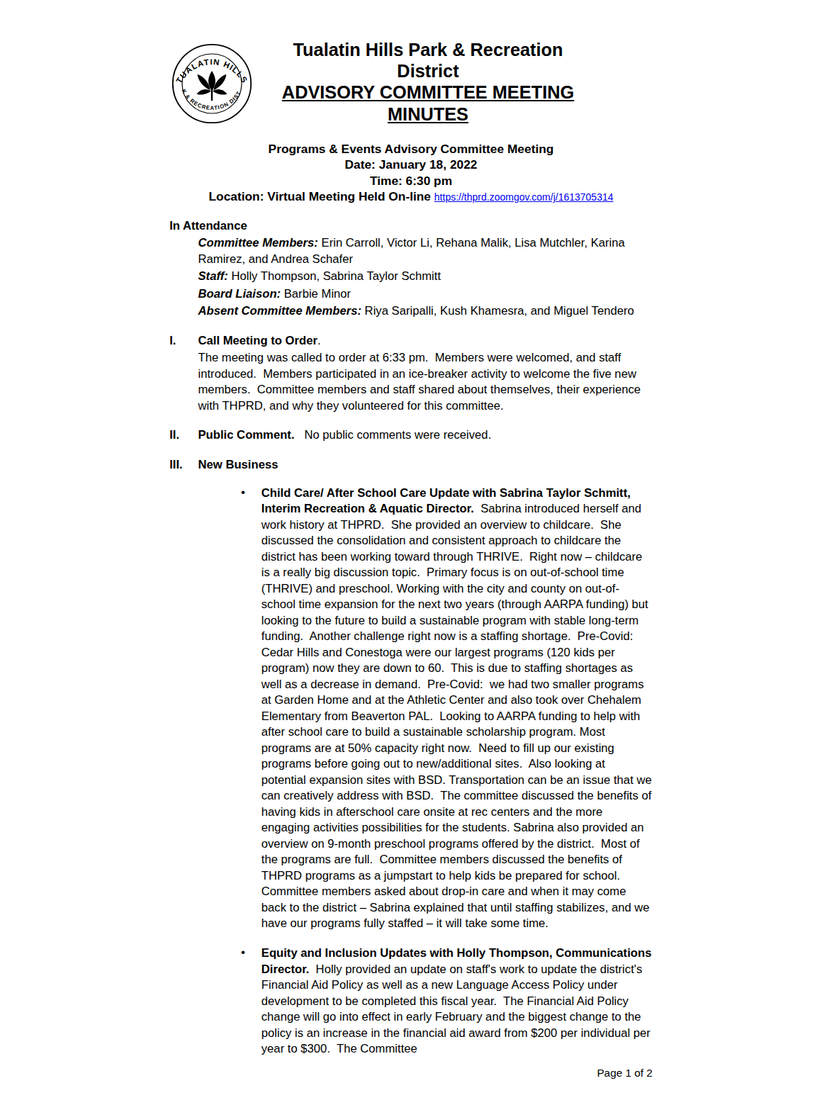TUALATIN HILLS PARK & RECREATION DISTRICT
Tualatin Hills Park & Recreation District
ADVISORY COMMITTEE MEETING MINUTES
Programs & Events Advisory Committee Meeting
Date: January 18, 2022
Time: 6:30 pm
Location: Virtual Meeting Held On-line https://thprd.zoomgov.com/j/1613705314
In Attendance
Committee Members: Erin Carroll, Victor Li, Rehana Malik, Lisa Mutchler, Karina Ramirez, and Andrea Schafer
Staff: Holly Thompson, Sabrina Taylor Schmitt
Board Liaison: Barbie Minor
Absent Committee Members: Riya Saripalli, Kush Khamesra, and Miguel Tendero
I.
Call Meeting to Order.
The meeting was called to order at 6:33 pm. Members were welcomed, and staff introduced. Members participated in an ice-breaker activity to welcome the five new members. Committee members and staff shared about themselves, their experience with THPRD, and why they volunteered for this committee.
II.
Public Comment. No public comments were received.
III.
New Business
Child Care/ After School Care Update with Sabrina Taylor Schmitt, Interim Recreation & Aquatic Director. Sabrina introduced herself and work history at THPRD. She provided an overview to childcare. She discussed the consolidation and consistent approach to childcare the district has been working toward through THRIVE. Right now – childcare is a really big discussion topic. Primary focus is on out-of-school time (THRIVE) and preschool. Working with the city and county on out-of-school time expansion for the next two years (through AARPA funding) but looking to the future to build a sustainable program with stable long-term funding. Another challenge right now is a staffing shortage. Pre-Covid: Cedar Hills and Conestoga were our largest programs (120 kids per program) now they are down to 60. This is due to staffing shortages as well as a decrease in demand. Pre-Covid: we had two smaller programs at Garden Home and at the Athletic Center and also took over Chehalem Elementary from Beaverton PAL. Looking to AARPA funding to help with after school care to build a sustainable scholarship program. Most programs are at 50% capacity right now. Need to fill up our existing programs before going out to new/additional sites. Also looking at potential expansion sites with BSD. Transportation can be an issue that we can creatively address with BSD. The committee discussed the benefits of having kids in afterschool care onsite at rec centers and the more engaging activities possibilities for the students. Sabrina also provided an overview on 9-month preschool programs offered by the district. Most of the programs are full. Committee members discussed the benefits of THPRD programs as a jumpstart to help kids be prepared for school. Committee members asked about drop-in care and when it may come back to the district – Sabrina explained that until staffing stabilizes, and we have our programs fully staffed – it will take some time.
Equity and Inclusion Updates with Holly Thompson, Communications Director. Holly provided an update on staff's work to update the district's Financial Aid Policy as well as a new Language Access Policy under development to be completed this fiscal year. The Financial Aid Policy change will go into effect in early February and the biggest change to the policy is an increase in the financial aid award from $200 per individual per year to $300. The Committee
Page 1 of 2